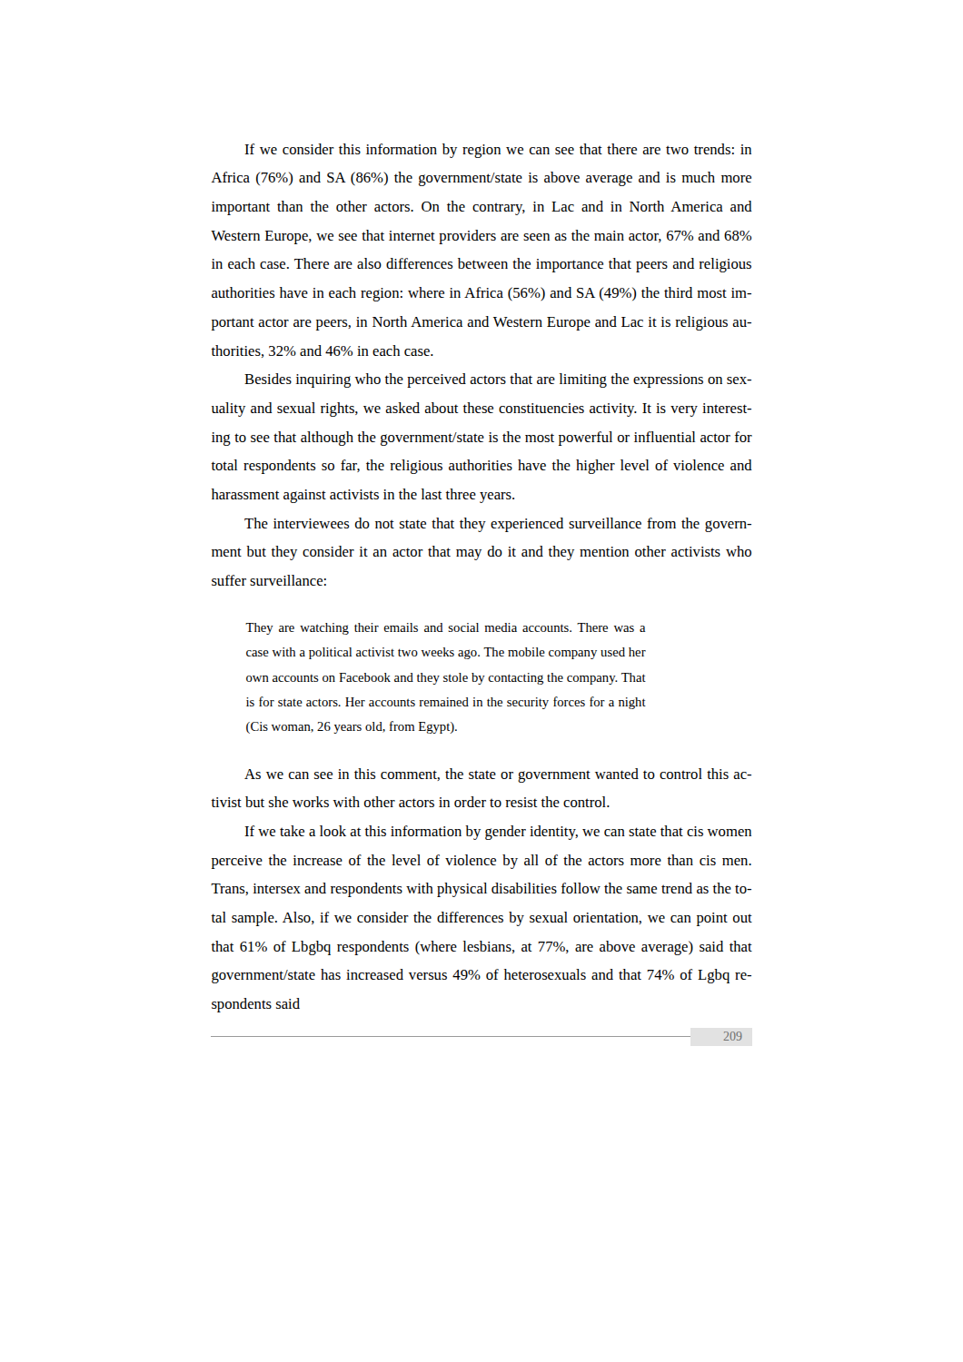If we consider this information by region we can see that there are two trends: in Africa (76%) and SA (86%) the government/state is above average and is much more important than the other actors. On the contrary, in Lac and in North America and Western Europe, we see that internet providers are seen as the main actor, 67% and 68% in each case. There are also differences between the importance that peers and religious authorities have in each region: where in Africa (56%) and SA (49%) the third most important actor are peers, in North America and Western Europe and Lac it is religious authorities, 32% and 46% in each case.
Besides inquiring who the perceived actors that are limiting the expressions on sexuality and sexual rights, we asked about these constituencies activity. It is very interesting to see that although the government/state is the most powerful or influential actor for total respondents so far, the religious authorities have the higher level of violence and harassment against activists in the last three years.
The interviewees do not state that they experienced surveillance from the government but they consider it an actor that may do it and they mention other activists who suffer surveillance:
They are watching their emails and social media accounts. There was a case with a political activist two weeks ago. The mobile company used her own accounts on Facebook and they stole by contacting the company. That is for state actors. Her accounts remained in the security forces for a night (Cis woman, 26 years old, from Egypt).
As we can see in this comment, the state or government wanted to control this activist but she works with other actors in order to resist the control.
If we take a look at this information by gender identity, we can state that cis women perceive the increase of the level of violence by all of the actors more than cis men. Trans, intersex and respondents with physical disabilities follow the same trend as the total sample. Also, if we consider the differences by sexual orientation, we can point out that 61% of Lbgbq respondents (where lesbians, at 77%, are above average) said that government/state has increased versus 49% of heterosexuals and that 74% of Lgbq respondents said
209